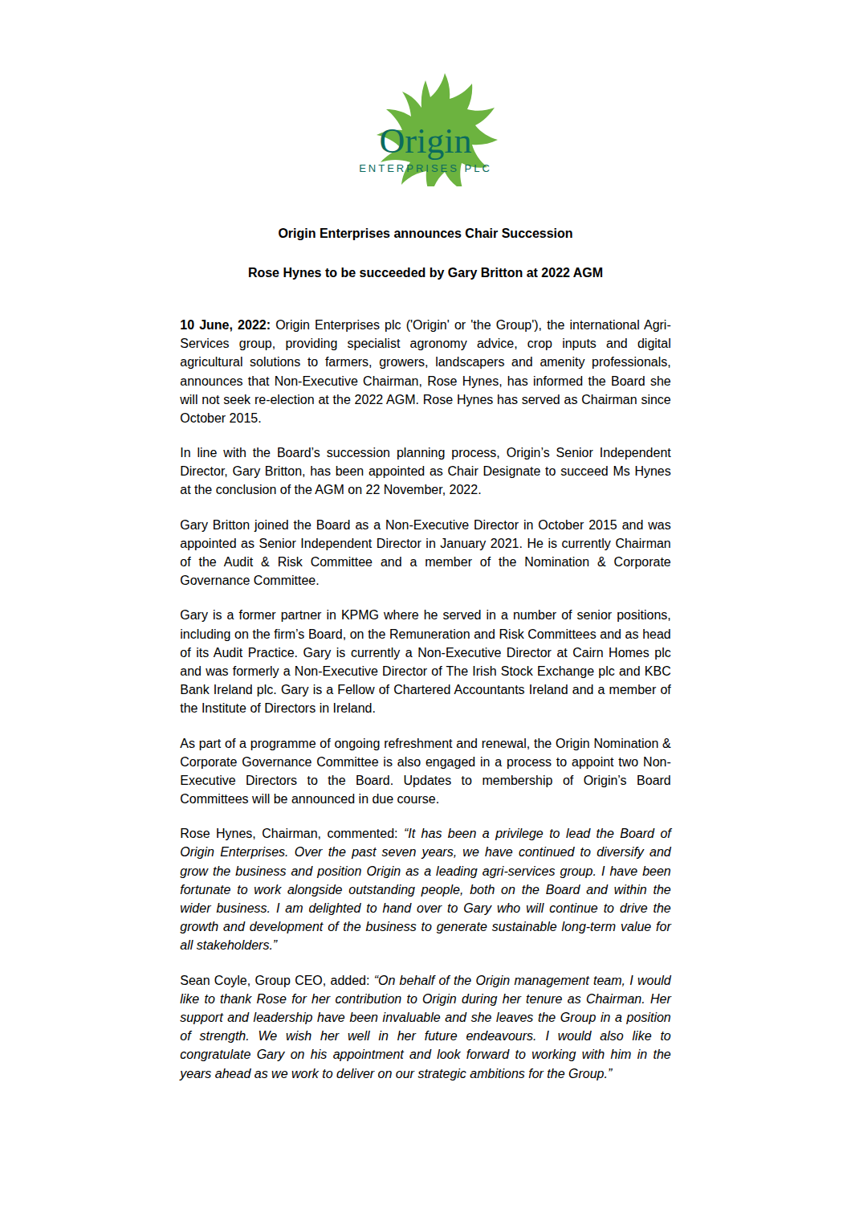Origin ENTERPRISES PLC
Origin Enterprises announces Chair Succession
Rose Hynes to be succeeded by Gary Britton at 2022 AGM
10 June, 2022: Origin Enterprises plc ('Origin' or 'the Group'), the international Agri-Services group, providing specialist agronomy advice, crop inputs and digital agricultural solutions to farmers, growers, landscapers and amenity professionals, announces that Non-Executive Chairman, Rose Hynes, has informed the Board she will not seek re-election at the 2022 AGM. Rose Hynes has served as Chairman since October 2015.
In line with the Board’s succession planning process, Origin’s Senior Independent Director, Gary Britton, has been appointed as Chair Designate to succeed Ms Hynes at the conclusion of the AGM on 22 November, 2022.
Gary Britton joined the Board as a Non-Executive Director in October 2015 and was appointed as Senior Independent Director in January 2021. He is currently Chairman of the Audit & Risk Committee and a member of the Nomination & Corporate Governance Committee.
Gary is a former partner in KPMG where he served in a number of senior positions, including on the firm’s Board, on the Remuneration and Risk Committees and as head of its Audit Practice. Gary is currently a Non-Executive Director at Cairn Homes plc and was formerly a Non-Executive Director of The Irish Stock Exchange plc and KBC Bank Ireland plc. Gary is a Fellow of Chartered Accountants Ireland and a member of the Institute of Directors in Ireland.
As part of a programme of ongoing refreshment and renewal, the Origin Nomination & Corporate Governance Committee is also engaged in a process to appoint two Non-Executive Directors to the Board. Updates to membership of Origin’s Board Committees will be announced in due course.
Rose Hynes, Chairman, commented: “It has been a privilege to lead the Board of Origin Enterprises. Over the past seven years, we have continued to diversify and grow the business and position Origin as a leading agri-services group. I have been fortunate to work alongside outstanding people, both on the Board and within the wider business. I am delighted to hand over to Gary who will continue to drive the growth and development of the business to generate sustainable long-term value for all stakeholders.”
Sean Coyle, Group CEO, added: “On behalf of the Origin management team, I would like to thank Rose for her contribution to Origin during her tenure as Chairman. Her support and leadership have been invaluable and she leaves the Group in a position of strength. We wish her well in her future endeavours. I would also like to congratulate Gary on his appointment and look forward to working with him in the years ahead as we work to deliver on our strategic ambitions for the Group.”